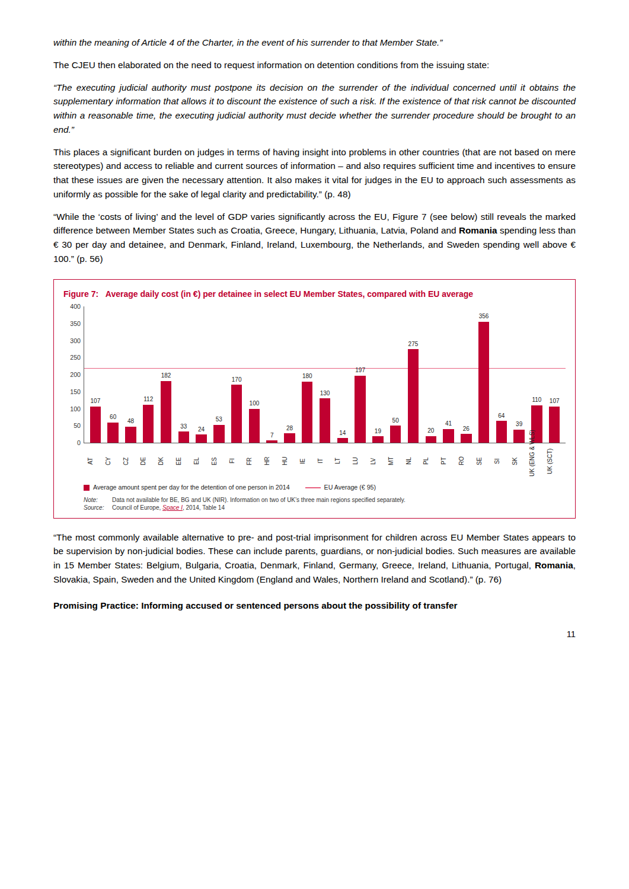within the meaning of Article 4 of the Charter, in the event of his surrender to that Member State.”
The CJEU then elaborated on the need to request information on detention conditions from the issuing state:
“The executing judicial authority must postpone its decision on the surrender of the individual concerned until it obtains the supplementary information that allows it to discount the existence of such a risk. If the existence of that risk cannot be discounted within a reasonable time, the executing judicial authority must decide whether the surrender procedure should be brought to an end.”
This places a significant burden on judges in terms of having insight into problems in other countries (that are not based on mere stereotypes) and access to reliable and current sources of information – and also requires sufficient time and incentives to ensure that these issues are given the necessary attention. It also makes it vital for judges in the EU to approach such assessments as uniformly as possible for the sake of legal clarity and predictability.” (p. 48)
“While the ‘costs of living’ and the level of GDP varies significantly across the EU, Figure 7 (see below) still reveals the marked difference between Member States such as Croatia, Greece, Hungary, Lithuania, Latvia, Poland and Romania spending less than € 30 per day and detainee, and Denmark, Finland, Ireland, Luxembourg, the Netherlands, and Sweden spending well above € 100.” (p. 56)
Figure 7: Average daily cost (in €) per detainee in select EU Member States, compared with EU average
400 350 300 250 200 150 100 50 0
107
60
48
112
182
33
24
53
170
100
7
28
180
130
14
197
19
50
275
20
41
26
356
64
39
110
107
AT CY CZ DE DK EE EL ES FI FR HR HU IE IT LT LU LV MT NL PL PT RO SE SI SK UK (ENG & WLS) UK (SCT)
Average amount spent per day for the detention of one person in 2014 EU Average (€ 95)
Note: Data not available for BE, BG and UK (NIR). Information on two of UK’s three main regions specified separately.
Source: Council of Europe, Space I, 2014, Table 14
“The most commonly available alternative to pre- and post-trial imprisonment for children across EU Member States appears to be supervision by non-judicial bodies. These can include parents, guardians, or non-judicial bodies. Such measures are available in 15 Member States: Belgium, Bulgaria, Croatia, Denmark, Finland, Germany, Greece, Ireland, Lithuania, Portugal, Romania, Slovakia, Spain, Sweden and the United Kingdom (England and Wales, Northern Ireland and Scotland).” (p. 76)
Promising Practice: Informing accused or sentenced persons about the possibility of transfer
11